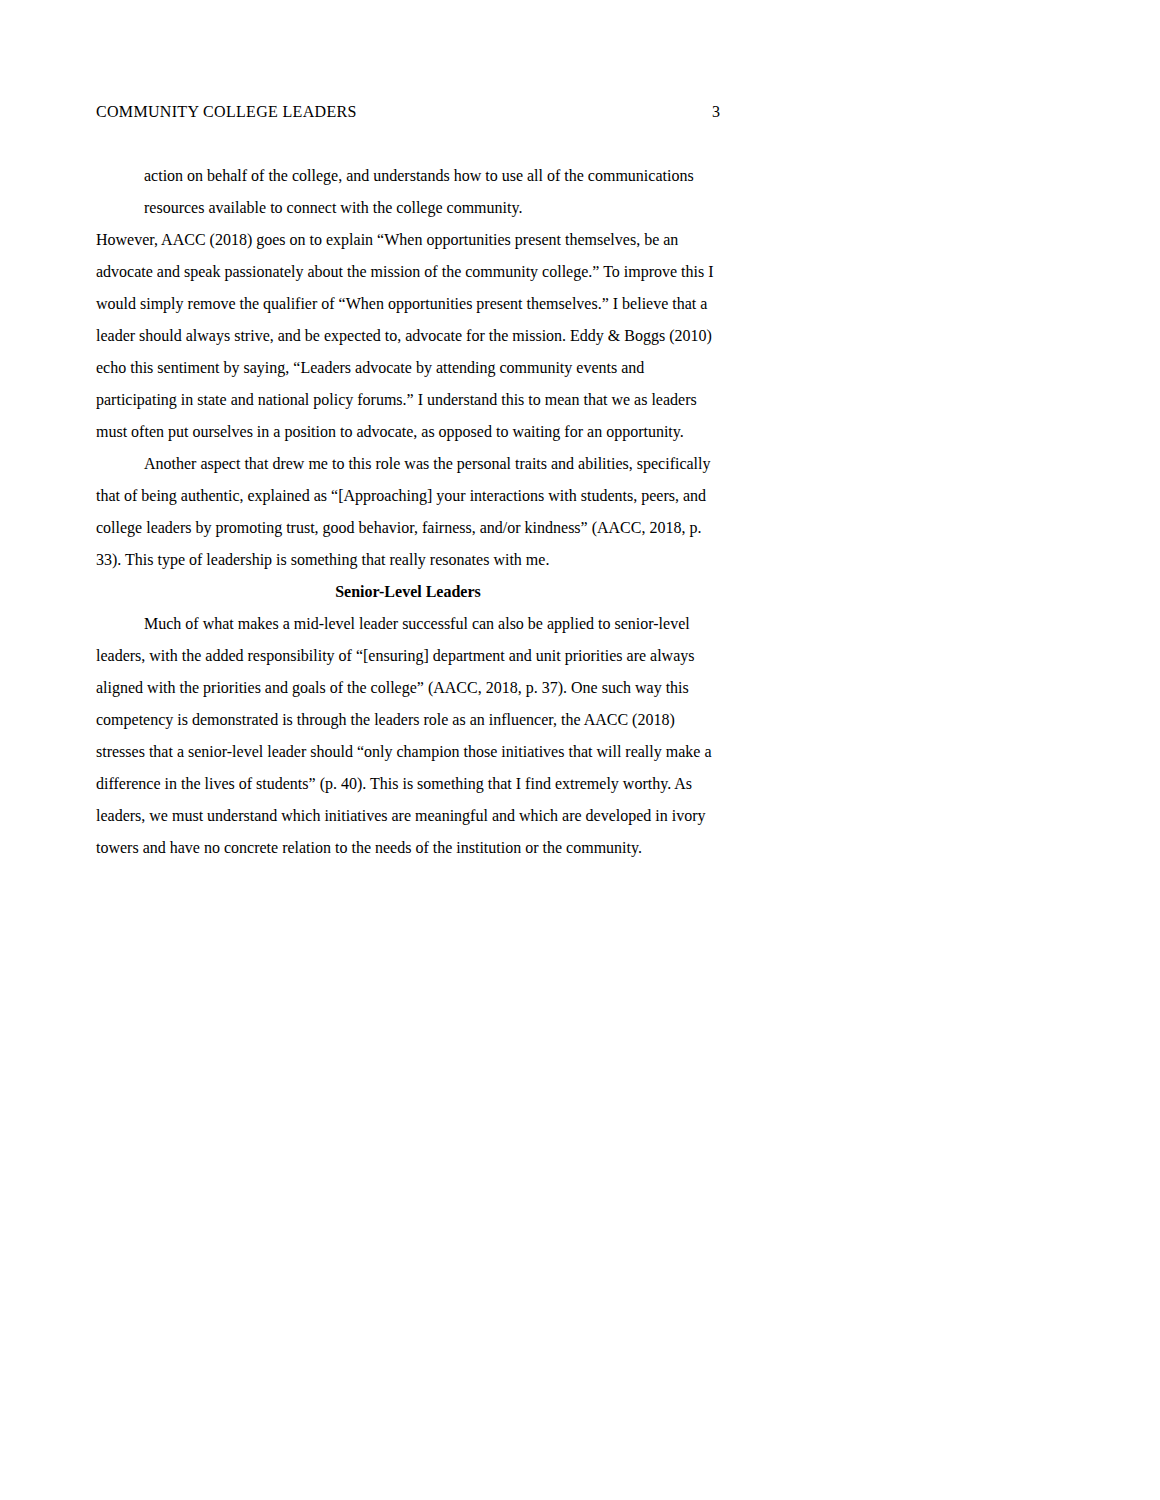Community College Leaders 3
action on behalf of the college, and understands how to use all of the communications resources available to connect with the college community.
However, AACC (2018) goes on to explain “When opportunities present themselves, be an advocate and speak passionately about the mission of the community college.” To improve this I would simply remove the qualifier of “When opportunities present themselves.” I believe that a leader should always strive, and be expected to, advocate for the mission. Eddy & Boggs (2010) echo this sentiment by saying, “Leaders advocate by attending community events and participating in state and national policy forums.” I understand this to mean that we as leaders must often put ourselves in a position to advocate, as opposed to waiting for an opportunity.
Another aspect that drew me to this role was the personal traits and abilities, specifically that of being authentic, explained as “[Approaching] your interactions with students, peers, and college leaders by promoting trust, good behavior, fairness, and/or kindness” (AACC, 2018, p. 33). This type of leadership is something that really resonates with me.
Senior-Level Leaders
Much of what makes a mid-level leader successful can also be applied to senior-level leaders, with the added responsibility of “[ensuring] department and unit priorities are always aligned with the priorities and goals of the college” (AACC, 2018, p. 37). One such way this competency is demonstrated is through the leaders role as an influencer, the AACC (2018) stresses that a senior-level leader should “only champion those initiatives that will really make a difference in the lives of students” (p. 40). This is something that I find extremely worthy. As leaders, we must understand which initiatives are meaningful and which are developed in ivory towers and have no concrete relation to the needs of the institution or the community.